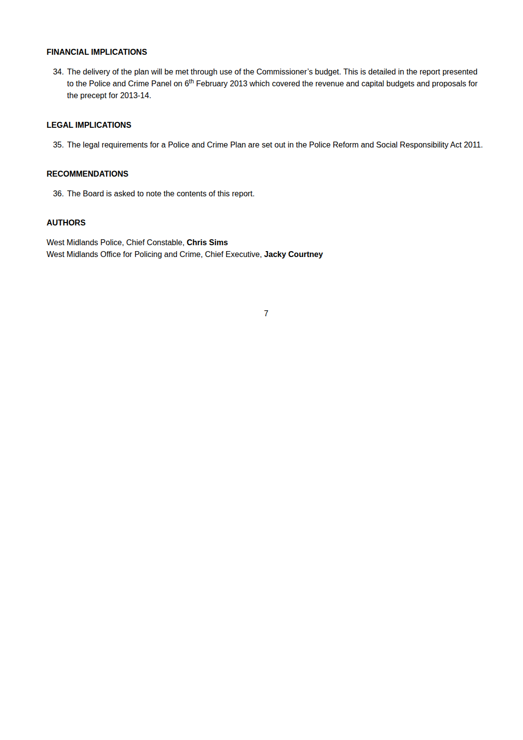Financial Implications
34. The delivery of the plan will be met through use of the Commissioner’s budget. This is detailed in the report presented to the Police and Crime Panel on 6th February 2013 which covered the revenue and capital budgets and proposals for the precept for 2013-14.
Legal Implications
35. The legal requirements for a Police and Crime Plan are set out in the Police Reform and Social Responsibility Act 2011.
Recommendations
36. The Board is asked to note the contents of this report.
Authors
West Midlands Police, Chief Constable, Chris Sims
West Midlands Office for Policing and Crime, Chief Executive, Jacky Courtney
7